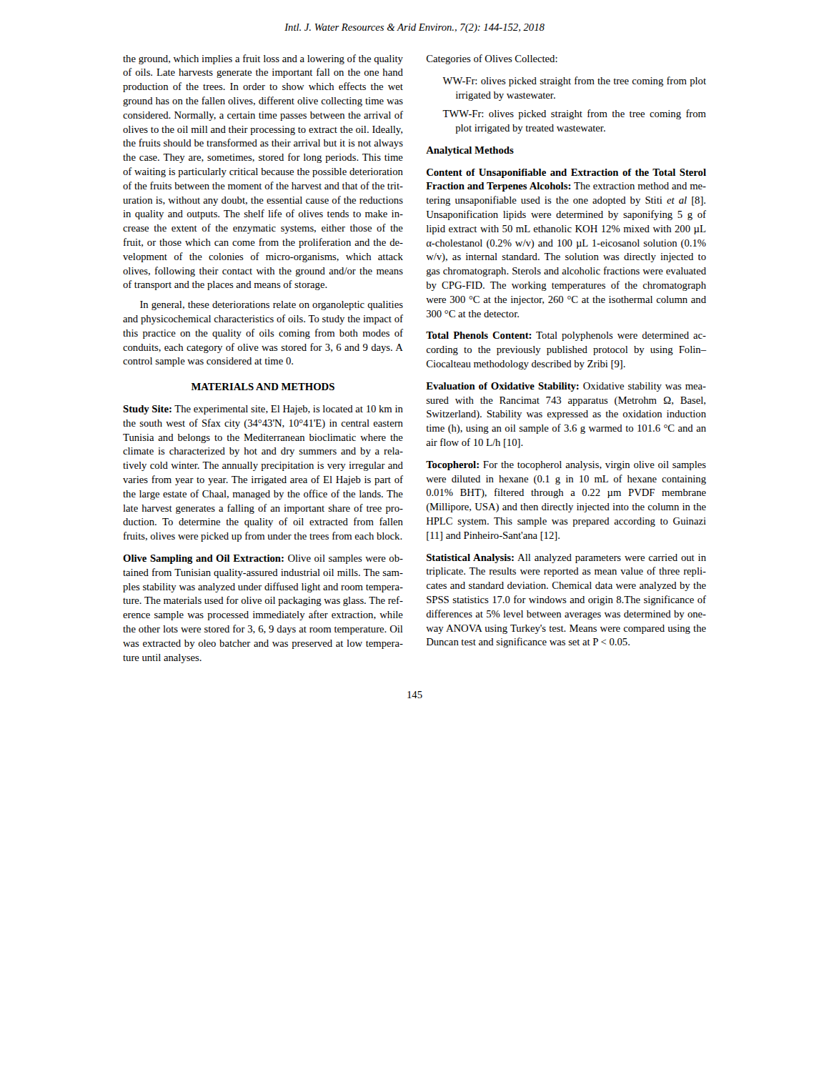Intl. J. Water Resources & Arid Environ., 7(2): 144-152, 2018
the ground, which implies a fruit loss and a lowering of the quality of oils. Late harvests generate the important fall on the one hand production of the trees. In order to show which effects the wet ground has on the fallen olives, different olive collecting time was considered. Normally, a certain time passes between the arrival of olives to the oil mill and their processing to extract the oil. Ideally, the fruits should be transformed as their arrival but it is not always the case. They are, sometimes, stored for long periods. This time of waiting is particularly critical because the possible deterioration of the fruits between the moment of the harvest and that of the trituration is, without any doubt, the essential cause of the reductions in quality and outputs. The shelf life of olives tends to make increase the extent of the enzymatic systems, either those of the fruit, or those which can come from the proliferation and the development of the colonies of micro-organisms, which attack olives, following their contact with the ground and/or the means of transport and the places and means of storage.
In general, these deteriorations relate on organoleptic qualities and physicochemical characteristics of oils. To study the impact of this practice on the quality of oils coming from both modes of conduits, each category of olive was stored for 3, 6 and 9 days. A control sample was considered at time 0.
Materials and Methods
Study Site:
The experimental site, El Hajeb, is located at 10 km in the south west of Sfax city (34°43'N, 10°41'E) in central eastern Tunisia and belongs to the Mediterranean bioclimatic where the climate is characterized by hot and dry summers and by a relatively cold winter. The annually precipitation is very irregular and varies from year to year. The irrigated area of El Hajeb is part of the large estate of Chaal, managed by the office of the lands. The late harvest generates a falling of an important share of tree production. To determine the quality of oil extracted from fallen fruits, olives were picked up from under the trees from each block.
Olive Sampling and Oil Extraction:
Olive oil samples were obtained from Tunisian quality-assured industrial oil mills. The samples stability was analyzed under diffused light and room temperature. The materials used for olive oil packaging was glass. The reference sample was processed immediately after extraction, while the other lots were stored for 3, 6, 9 days at room temperature. Oil was extracted by oleo batcher and was preserved at low temperature until analyses.
Categories of Olives Collected:
WW-Fr: olives picked straight from the tree coming from plot irrigated by wastewater.
TWW-Fr: olives picked straight from the tree coming from plot irrigated by treated wastewater.
Analytical Methods
Content of Unsaponifiable and Extraction of the Total Sterol Fraction and Terpenes Alcohols:
The extraction method and metering unsaponifiable used is the one adopted by Stiti et al [8]. Unsaponification lipids were determined by saponifying 5 g of lipid extract with 50 mL ethanolic KOH 12% mixed with 200 µL α-cholestanol (0.2% w/v) and 100 µL 1-eicosanol solution (0.1% w/v), as internal standard. The solution was directly injected to gas chromatograph. Sterols and alcoholic fractions were evaluated by CPG-FID. The working temperatures of the chromatograph were 300 °C at the injector, 260 °C at the isothermal column and 300 °C at the detector.
Total Phenols Content:
Total polyphenols were determined according to the previously published protocol by using Folin–Ciocalteau methodology described by Zribi [9].
Evaluation of Oxidative Stability:
Oxidative stability was measured with the Rancimat 743 apparatus (Metrohm Ω, Basel, Switzerland). Stability was expressed as the oxidation induction time (h), using an oil sample of 3.6 g warmed to 101.6 °C and an air flow of 10 L/h [10].
Tocopherol:
For the tocopherol analysis, virgin olive oil samples were diluted in hexane (0.1 g in 10 mL of hexane containing 0.01% BHT), filtered through a 0.22 µm PVDF membrane (Millipore, USA) and then directly injected into the column in the HPLC system. This sample was prepared according to Guinazi [11] and Pinheiro-Sant'ana [12].
Statistical Analysis:
All analyzed parameters were carried out in triplicate. The results were reported as mean value of three replicates and standard deviation. Chemical data were analyzed by the SPSS statistics 17.0 for windows and origin 8.The significance of differences at 5% level between averages was determined by one-way ANOVA using Turkey's test. Means were compared using the Duncan test and significance was set at P < 0.05.
145